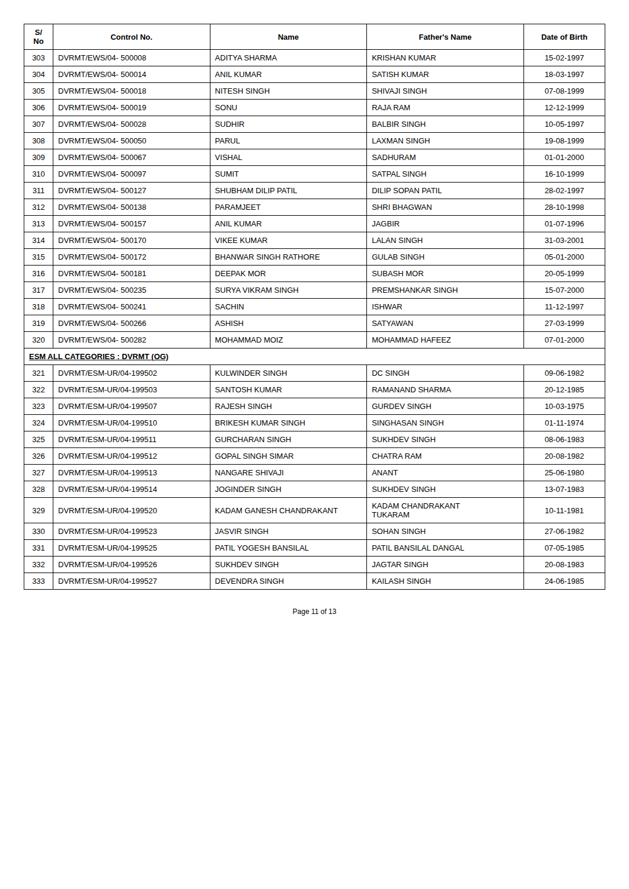| S/ No | Control No. | Name | Father's Name | Date of Birth |
| --- | --- | --- | --- | --- |
| 303 | DVRMT/EWS/04- 500008 | ADITYA SHARMA | KRISHAN KUMAR | 15-02-1997 |
| 304 | DVRMT/EWS/04- 500014 | ANIL KUMAR | SATISH KUMAR | 18-03-1997 |
| 305 | DVRMT/EWS/04- 500018 | NITESH SINGH | SHIVAJI SINGH | 07-08-1999 |
| 306 | DVRMT/EWS/04- 500019 | SONU | RAJA RAM | 12-12-1999 |
| 307 | DVRMT/EWS/04- 500028 | SUDHIR | BALBIR SINGH | 10-05-1997 |
| 308 | DVRMT/EWS/04- 500050 | PARUL | LAXMAN SINGH | 19-08-1999 |
| 309 | DVRMT/EWS/04- 500067 | VISHAL | SADHURAM | 01-01-2000 |
| 310 | DVRMT/EWS/04- 500097 | SUMIT | SATPAL SINGH | 16-10-1999 |
| 311 | DVRMT/EWS/04- 500127 | SHUBHAM DILIP PATIL | DILIP SOPAN PATIL | 28-02-1997 |
| 312 | DVRMT/EWS/04- 500138 | PARAMJEET | SHRI BHAGWAN | 28-10-1998 |
| 313 | DVRMT/EWS/04- 500157 | ANIL KUMAR | JAGBIR | 01-07-1996 |
| 314 | DVRMT/EWS/04- 500170 | VIKEE KUMAR | LALAN SINGH | 31-03-2001 |
| 315 | DVRMT/EWS/04- 500172 | BHANWAR SINGH RATHORE | GULAB SINGH | 05-01-2000 |
| 316 | DVRMT/EWS/04- 500181 | DEEPAK MOR | SUBASH MOR | 20-05-1999 |
| 317 | DVRMT/EWS/04- 500235 | SURYA VIKRAM SINGH | PREMSHANKAR SINGH | 15-07-2000 |
| 318 | DVRMT/EWS/04- 500241 | SACHIN | ISHWAR | 11-12-1997 |
| 319 | DVRMT/EWS/04- 500266 | ASHISH | SATYAWAN | 27-03-1999 |
| 320 | DVRMT/EWS/04- 500282 | MOHAMMAD MOIZ | MOHAMMAD HAFEEZ | 07-01-2000 |
| ESM ALL CATEGORIES : DVRMT (OG) |
| 321 | DVRMT/ESM-UR/04-199502 | KULWINDER SINGH | DC SINGH | 09-06-1982 |
| 322 | DVRMT/ESM-UR/04-199503 | SANTOSH KUMAR | RAMANAND SHARMA | 20-12-1985 |
| 323 | DVRMT/ESM-UR/04-199507 | RAJESH SINGH | GURDEV SINGH | 10-03-1975 |
| 324 | DVRMT/ESM-UR/04-199510 | BRIKESH KUMAR SINGH | SINGHASAN SINGH | 01-11-1974 |
| 325 | DVRMT/ESM-UR/04-199511 | GURCHARAN SINGH | SUKHDEV SINGH | 08-06-1983 |
| 326 | DVRMT/ESM-UR/04-199512 | GOPAL SINGH SIMAR | CHATRA RAM | 20-08-1982 |
| 327 | DVRMT/ESM-UR/04-199513 | NANGARE SHIVAJI | ANANT | 25-06-1980 |
| 328 | DVRMT/ESM-UR/04-199514 | JOGINDER SINGH | SUKHDEV SINGH | 13-07-1983 |
| 329 | DVRMT/ESM-UR/04-199520 | KADAM GANESH CHANDRAKANT | KADAM CHANDRAKANT TUKARAM | 10-11-1981 |
| 330 | DVRMT/ESM-UR/04-199523 | JASVIR SINGH | SOHAN SINGH | 27-06-1982 |
| 331 | DVRMT/ESM-UR/04-199525 | PATIL YOGESH BANSILAL | PATIL BANSILAL DANGAL | 07-05-1985 |
| 332 | DVRMT/ESM-UR/04-199526 | SUKHDEV SINGH | JAGTAR SINGH | 20-08-1983 |
| 333 | DVRMT/ESM-UR/04-199527 | DEVENDRA SINGH | KAILASH SINGH | 24-06-1985 |
Page 11 of 13